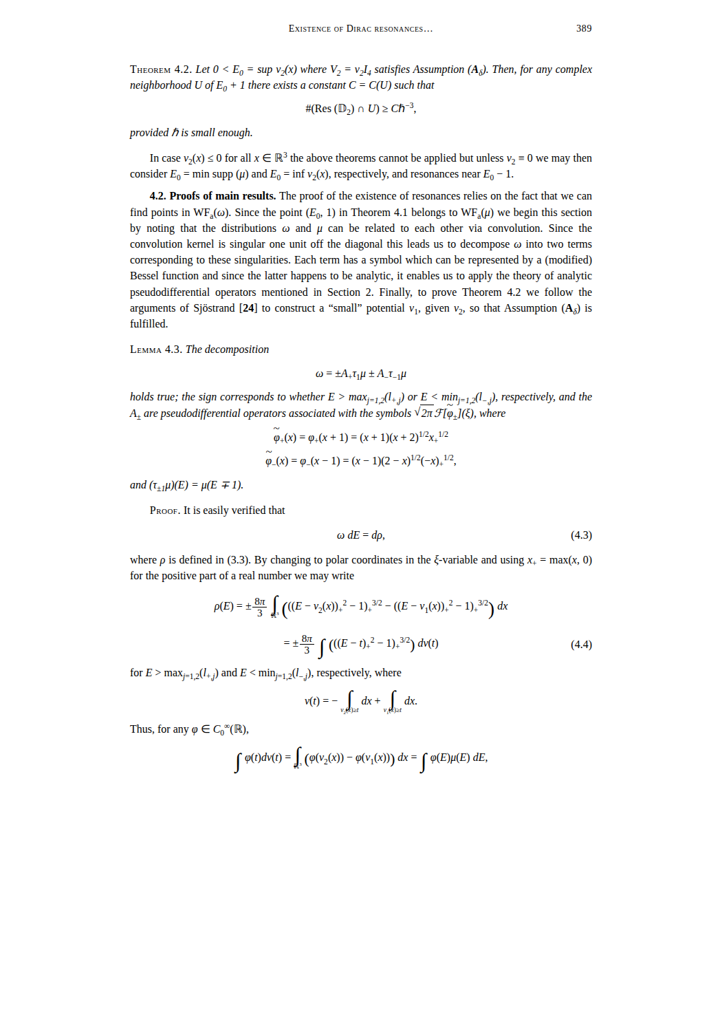Existence of Dirac resonances… 389
Theorem 4.2. Let 0 < E0 = sup v2(x) where V2 = v2I4 satisfies Assumption (Aδ). Then, for any complex neighborhood U of E0 + 1 there exists a constant C = C(U) such that
#(Res (𝔻2) ∩ U) ≥ Cℏ−3,
provided ℏ is small enough.
In case v2(x) ≤ 0 for all x ∈ ℝ3 the above theorems cannot be applied but unless v2 ≡ 0 we may then consider E0 = min supp (μ) and E0 = inf v2(x), respectively, and resonances near E0 − 1.
4.2. Proofs of main results. The proof of the existence of resonances relies on the fact that we can find points in WFa(ω). Since the point (E0, 1) in Theorem 4.1 belongs to WFa(μ) we begin this section by noting that the distributions ω and μ can be related to each other via convolution. Since the convolution kernel is singular one unit off the diagonal this leads us to decompose ω into two terms corresponding to these singularities. Each term has a symbol which can be represented by a (modified) Bessel function and since the latter happens to be analytic, it enables us to apply the theory of analytic pseudodifferential operators mentioned in Section 2. Finally, to prove Theorem 4.2 we follow the arguments of Sjöstrand [24] to construct a “small” potential v1, given v2, so that Assumption (Aδ) is fulfilled.
Lemma 4.3. The decomposition
ω = ±A+τ1μ ± A−τ−1μ
holds true; the sign corresponds to whether E > maxj=1,2(l+,j) or E < minj=1,2(l−,j), respectively, and the A± are pseudodifferential operators associated with the symbols 2π ℱ[φ±](ξ), where
φ+(x) = φ+(x + 1) = (x + 1)(x + 2)1/2x+1/2
φ−(x) = φ−(x − 1) = (x − 1)(2 − x)1/2(−x)+1/2,
and (τ±1μ)(E) = μ(E ∓ 1).
Proof. It is easily verified that
ω dE = dρ, (4.3)
where ρ is defined in (3.3). By changing to polar coordinates in the ξ-variable and using x+ = max(x, 0) for the positive part of a real number we may write
ρ(E) = ±8π 3 ∫ℝ3 (((E − v2(x))+2 − 1)+3/2 − ((E − v1(x))+2 − 1)+3/2) dx
= ±8π 3 ∫ (((E − t)+2 − 1)+3/2) dν(t) (4.4)
for E > maxj=1,2(l+,j) and E < minj=1,2(l−,j), respectively, where
ν(t) = − ∫v2(x)≥t dx + ∫v1(x)≥t dx.
Thus, for any φ ∈ C0∞(ℝ),
∫ φ(t)dν(t) = ∫ℝ3 (φ(v2(x)) − φ(v1(x))) dx = ∫ φ(E)μ(E) dE,